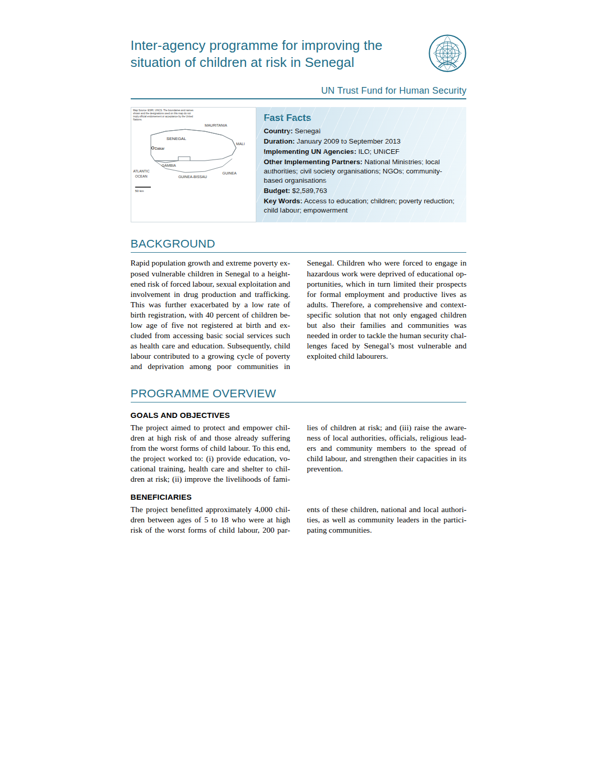Inter-agency programme for improving the situation of children at risk in Senegal
UN Trust Fund for Human Security
Map Source: ESRI, UNCS. The boundaries and names shown and the designations used on this map do not imply official endorsement or acceptance by the United Nations.
Dakar MAURITANIA SENEGAL MALI GAMBIA GUINEA-BISSAU GUINEA ATLANTIC OCEAN 50 km
Fast Facts
Country: Senegal
Duration: January 2009 to September 2013
Implementing UN Agencies: ILO; UNICEF
Other Implementing Partners: National Ministries; local authorities; civil society organisations; NGOs; community-based organisations
Budget: $2,589,763
Key Words: Access to education; children; poverty reduction; child labour; empowerment
BACKGROUND
Rapid population growth and extreme poverty exposed vulnerable children in Senegal to a heightened risk of forced labour, sexual exploitation and involvement in drug production and trafficking. This was further exacerbated by a low rate of birth registration, with 40 percent of children below age of five not registered at birth and excluded from accessing basic social services such as health care and education. Subsequently, child labour contributed to a growing cycle of poverty and deprivation among poor communities in Senegal. Children who were forced to engage in hazardous work were deprived of educational opportunities, which in turn limited their prospects for formal employment and productive lives as adults. Therefore, a comprehensive and context-specific solution that not only engaged children but also their families and communities was needed in order to tackle the human security challenges faced by Senegal’s most vulnerable and exploited child labourers.
PROGRAMME OVERVIEW
GOALS AND OBJECTIVES
The project aimed to protect and empower children at high risk of and those already suffering from the worst forms of child labour. To this end, the project worked to: (i) provide education, vocational training, health care and shelter to children at risk; (ii) improve the livelihoods of families of children at risk; and (iii) raise the awareness of local authorities, officials, religious leaders and community members to the spread of child labour, and strengthen their capacities in its prevention.
BENEFICIARIES
The project benefitted approximately 4,000 children between ages of 5 to 18 who were at high risk of the worst forms of child labour, 200 parents of these children, national and local authorities, as well as community leaders in the participating communities.